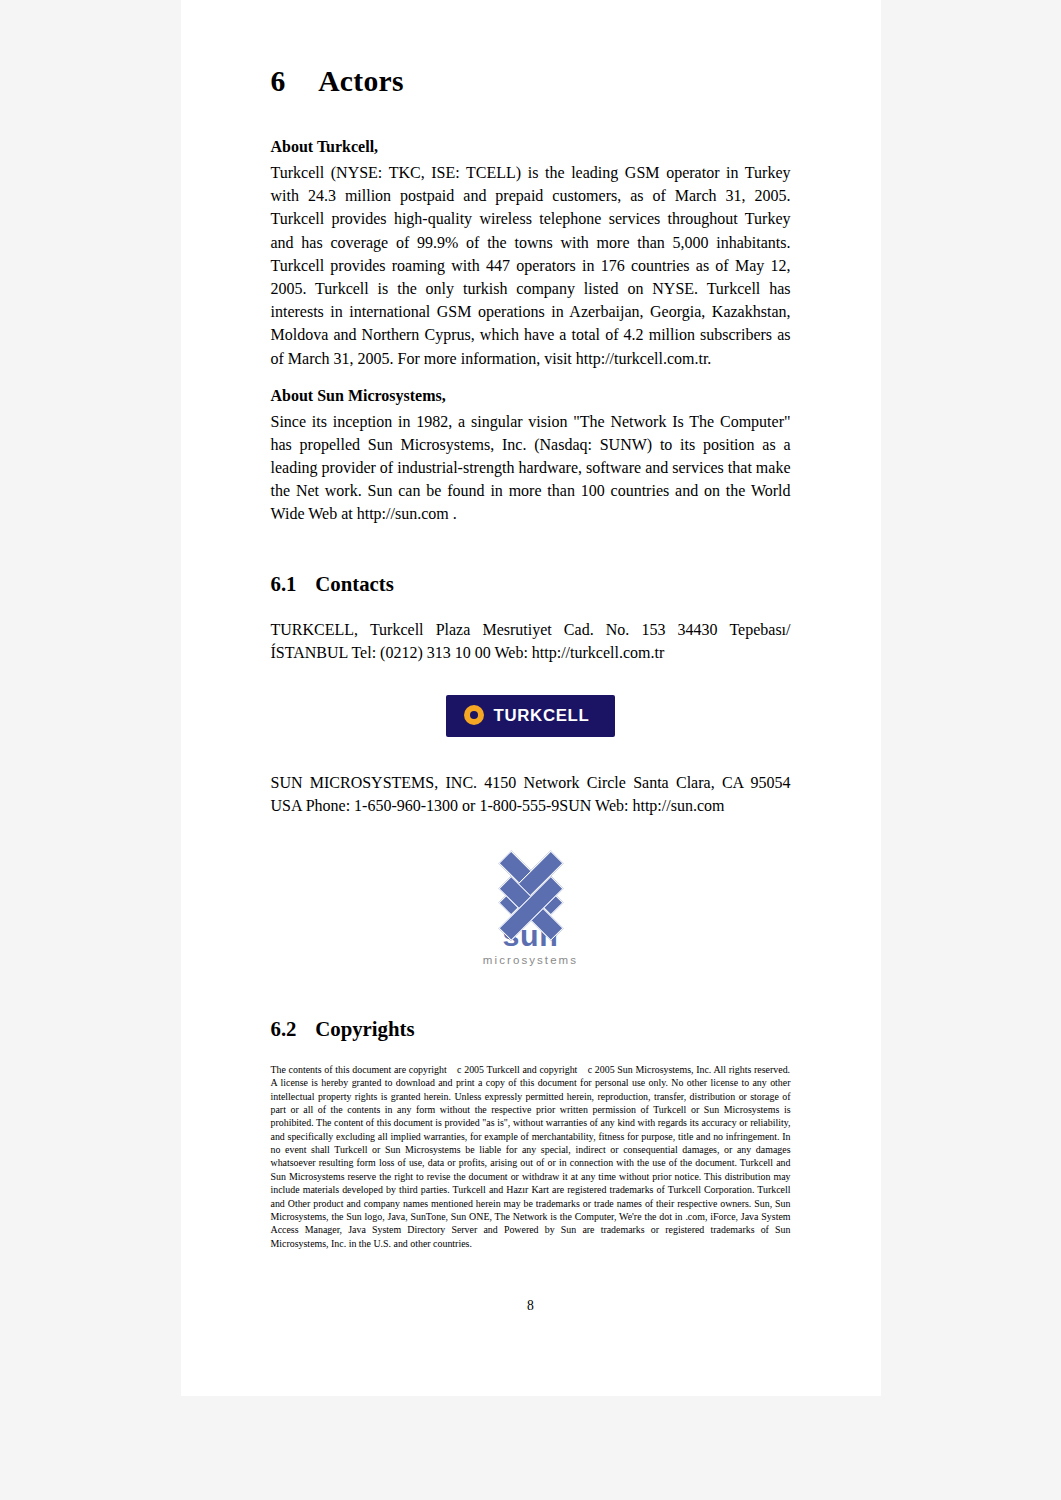6 Actors
About Turkcell,
Turkcell (NYSE: TKC, ISE: TCELL) is the leading GSM operator in Turkey with 24.3 million postpaid and prepaid customers, as of March 31, 2005. Turkcell provides high-quality wireless telephone services throughout Turkey and has coverage of 99.9% of the towns with more than 5,000 inhabitants. Turkcell provides roaming with 447 operators in 176 countries as of May 12, 2005. Turkcell is the only turkish company listed on NYSE. Turkcell has interests in international GSM operations in Azerbaijan, Georgia, Kazakhstan, Moldova and Northern Cyprus, which have a total of 4.2 million subscribers as of March 31, 2005. For more information, visit http://turkcell.com.tr.
About Sun Microsystems,
Since its inception in 1982, a singular vision "The Network Is The Computer" has propelled Sun Microsystems, Inc. (Nasdaq: SUNW) to its position as a leading provider of industrial-strength hardware, software and services that make the Net work. Sun can be found in more than 100 countries and on the World Wide Web at http://sun.com .
6.1 Contacts
TURKCELL, Turkcell Plaza Mesrutiyet Cad. No. 153 34430 Tepebası/ ÍSTANBUL Tel: (0212) 313 10 00 Web: http://turkcell.com.tr
TURKCELL
SUN MICROSYSTEMS, INC. 4150 Network Circle Santa Clara, CA 95054 USA Phone: 1-650-960-1300 or 1-800-555-9SUN Web: http://sun.com
sun microsystems
6.2 Copyrights
The contents of this document are copyright ⃝c 2005 Turkcell and copyright ⃝c 2005 Sun Microsystems, Inc. All rights reserved. A license is hereby granted to download and print a copy of this document for personal use only. No other license to any other intellectual property rights is granted herein. Unless expressly permitted herein, reproduction, transfer, distribution or storage of part or all of the contents in any form without the respective prior written permission of Turkcell or Sun Microsystems is prohibited. The content of this document is provided "as is", without warranties of any kind with regards its accuracy or reliability, and specifically excluding all implied warranties, for example of merchantability, fitness for purpose, title and no infringement. In no event shall Turkcell or Sun Microsystems be liable for any special, indirect or consequential damages, or any damages whatsoever resulting form loss of use, data or profits, arising out of or in connection with the use of the document. Turkcell and Sun Microsystems reserve the right to revise the document or withdraw it at any time without prior notice. This distribution may include materials developed by third parties. Turkcell and Hazır Kart are registered trademarks of Turkcell Corporation. Turkcell and Other product and company names mentioned herein may be trademarks or trade names of their respective owners. Sun, Sun Microsystems, the Sun logo, Java, SunTone, Sun ONE, The Network is the Computer, We're the dot in .com, iForce, Java System Access Manager, Java System Directory Server and Powered by Sun are trademarks or registered trademarks of Sun Microsystems, Inc. in the U.S. and other countries.
8